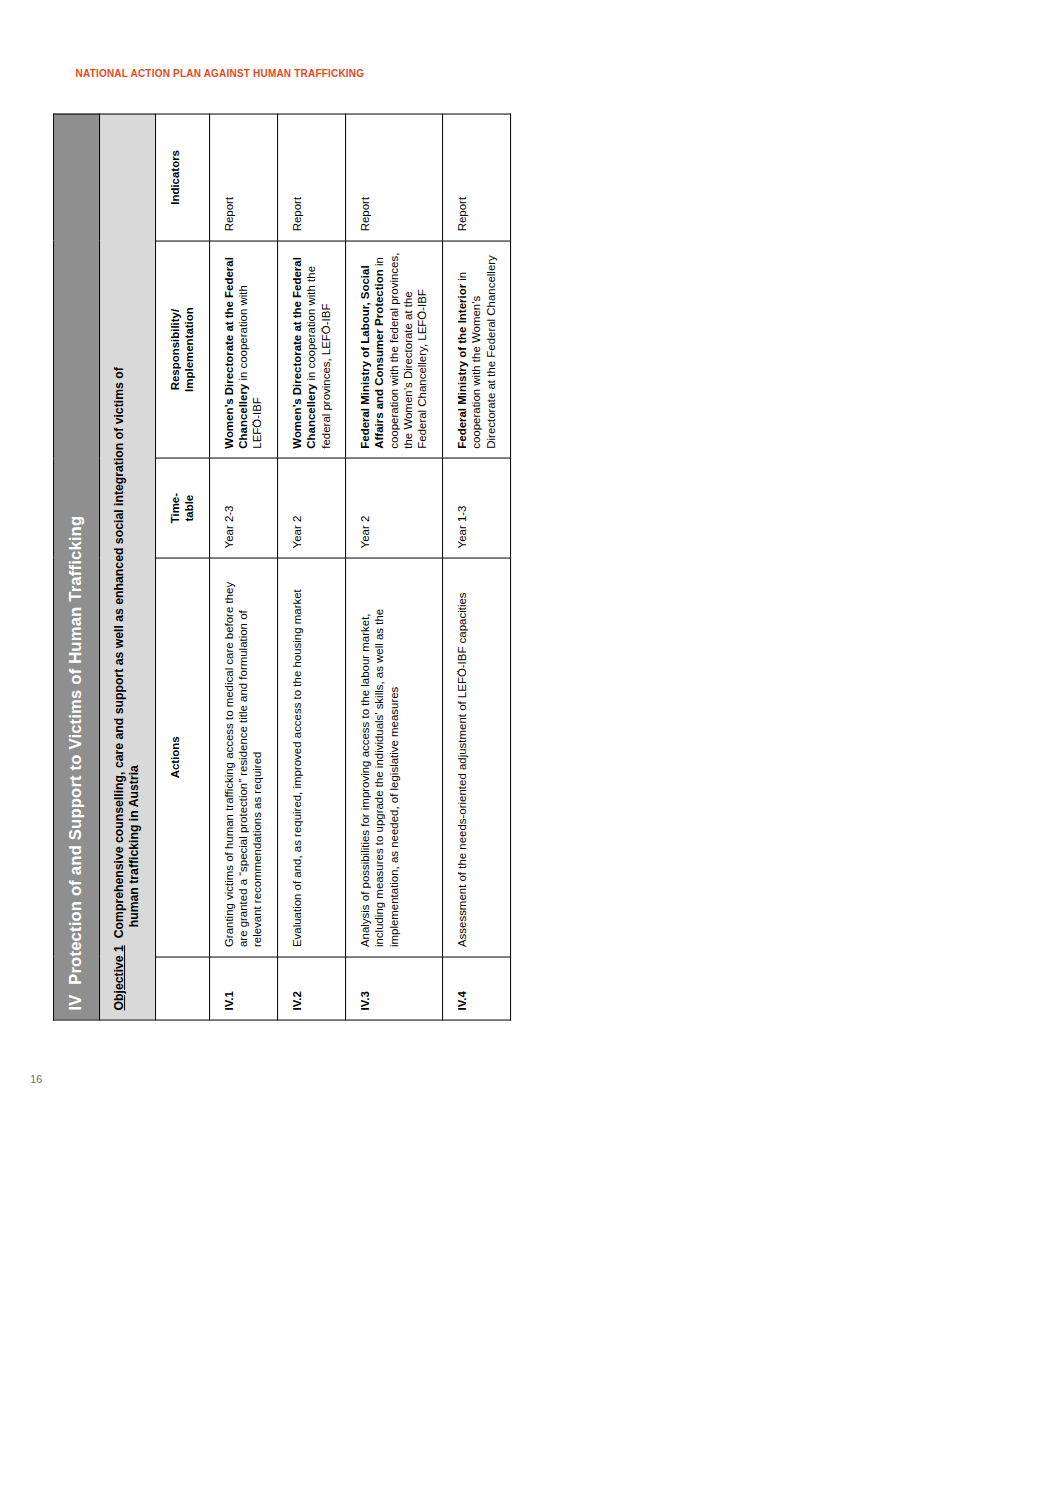National Action Plan against Human Trafficking
| IV Protection of and Support to Victims of Human Trafficking |
| Objective 1 Comprehensive counselling, care and support as well as enhanced social integration of victims of human trafficking in Austria |
| | Actions | Time- table | Responsibility/ Implementation | Indicators |
| IV.1 | Granting victims of human trafficking access to medical care before they are granted a “special protection” residence title and formulation of relevant recommendations as required | Year 2-3 | Women’s Directorate at the Federal Chancellery in cooperation with LEFÖ-IBF | Report |
| IV.2 | Evaluation of and, as required, improved access to the housing market | Year 2 | Women’s Directorate at the Federal Chancellery in cooperation with the federal provinces, LEFÖ-IBF | Report |
| IV.3 | Analysis of possibilities for improving access to the labour market, including measures to upgrade the individuals’ skills, as well as the implementation, as needed, of legislative measures | Year 2 | Federal Ministry of Labour, Social Affairs and Consumer Protection in cooperation with the federal provinces, the Women’s Directorate at the Federal Chancellery, LEFÖ-IBF | Report |
| IV.4 | Assessment of the needs-oriented adjustment of LEFÖ-IBF capacities | Year 1-3 | Federal Ministry of the Interior in cooperation with the Women’s Directorate at the Federal Chancellery | Report |
16